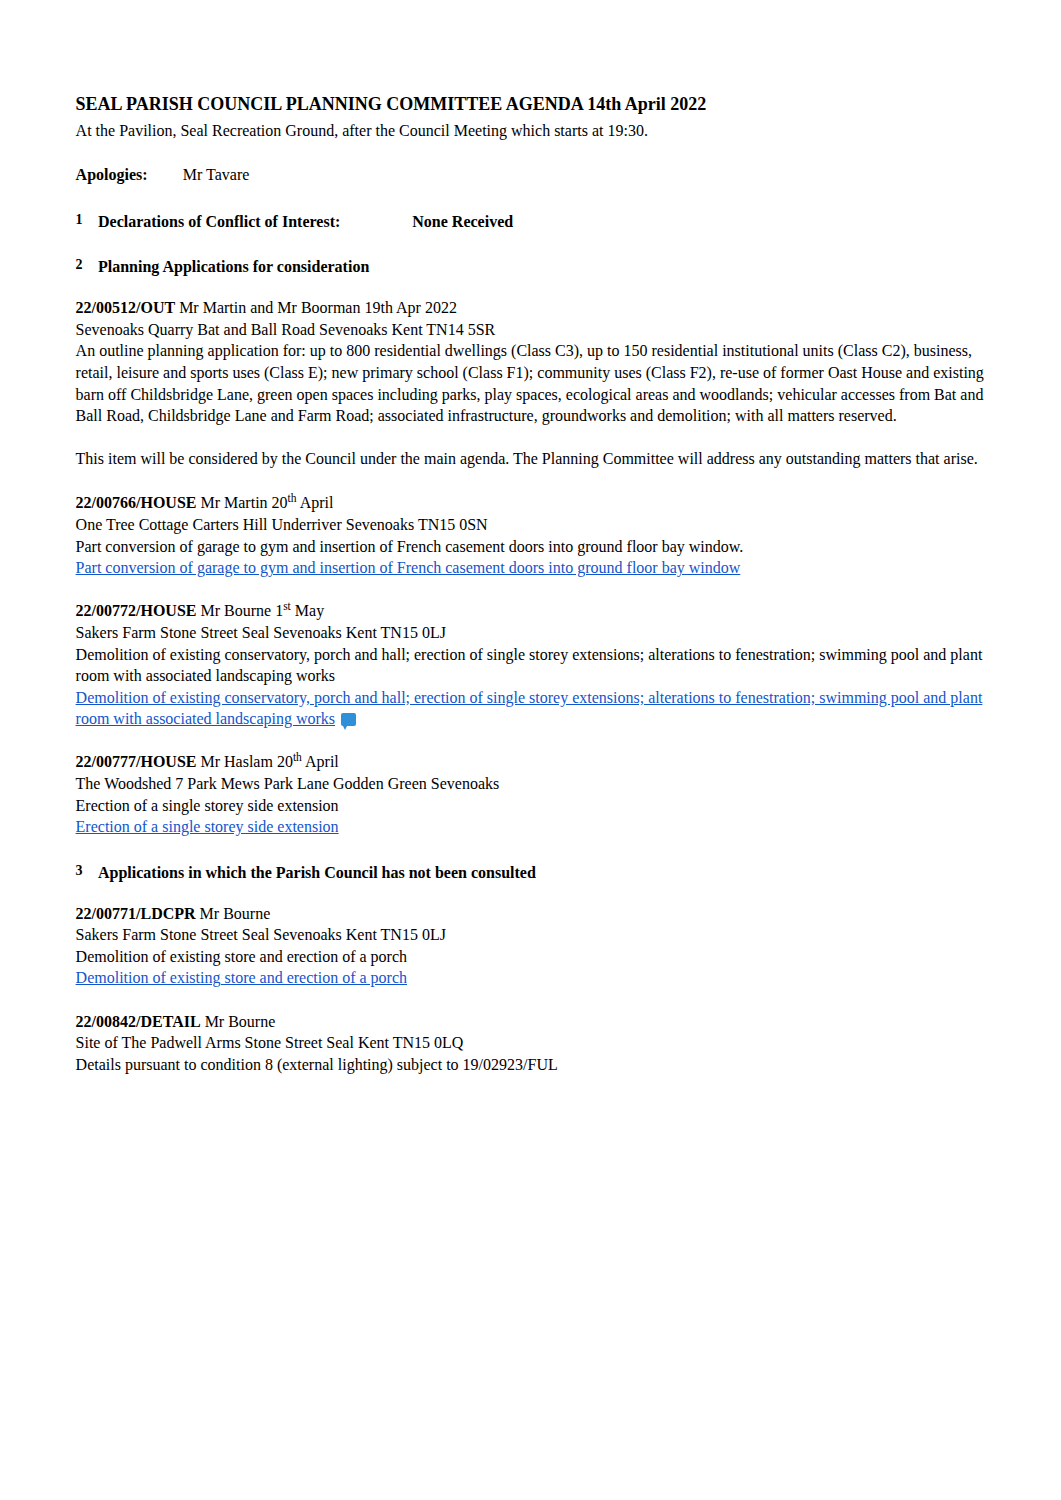SEAL PARISH COUNCIL PLANNING COMMITTEE AGENDA 14th April 2022
At the Pavilion, Seal Recreation Ground, after the Council Meeting which starts at 19:30.
Apologies: Mr Tavare
1 Declarations of Conflict of Interest: None Received
2 Planning Applications for consideration
22/00512/OUT Mr Martin and Mr Boorman 19th Apr 2022
Sevenoaks Quarry Bat and Ball Road Sevenoaks Kent TN14 5SR
An outline planning application for: up to 800 residential dwellings (Class C3), up to 150 residential institutional units (Class C2), business, retail, leisure and sports uses (Class E); new primary school (Class F1); community uses (Class F2), re-use of former Oast House and existing barn off Childsbridge Lane, green open spaces including parks, play spaces, ecological areas and woodlands; vehicular accesses from Bat and Ball Road, Childsbridge Lane and Farm Road; associated infrastructure, groundworks and demolition; with all matters reserved.
This item will be considered by the Council under the main agenda. The Planning Committee will address any outstanding matters that arise.
22/00766/HOUSE Mr Martin 20th April
One Tree Cottage Carters Hill Underriver Sevenoaks TN15 0SN
Part conversion of garage to gym and insertion of French casement doors into ground floor bay window.
Part conversion of garage to gym and insertion of French casement doors into ground floor bay window
22/00772/HOUSE Mr Bourne 1st May
Sakers Farm Stone Street Seal Sevenoaks Kent TN15 0LJ
Demolition of existing conservatory, porch and hall; erection of single storey extensions; alterations to fenestration; swimming pool and plant room with associated landscaping works
Demolition of existing conservatory, porch and hall; erection of single storey extensions; alterations to fenestration; swimming pool and plant room with associated landscaping works
22/00777/HOUSE Mr Haslam 20th April
The Woodshed 7 Park Mews Park Lane Godden Green Sevenoaks
Erection of a single storey side extension
Erection of a single storey side extension
3 Applications in which the Parish Council has not been consulted
22/00771/LDCPR Mr Bourne
Sakers Farm Stone Street Seal Sevenoaks Kent TN15 0LJ
Demolition of existing store and erection of a porch
Demolition of existing store and erection of a porch
22/00842/DETAIL Mr Bourne
Site of The Padwell Arms Stone Street Seal Kent TN15 0LQ
Details pursuant to condition 8 (external lighting) subject to 19/02923/FUL